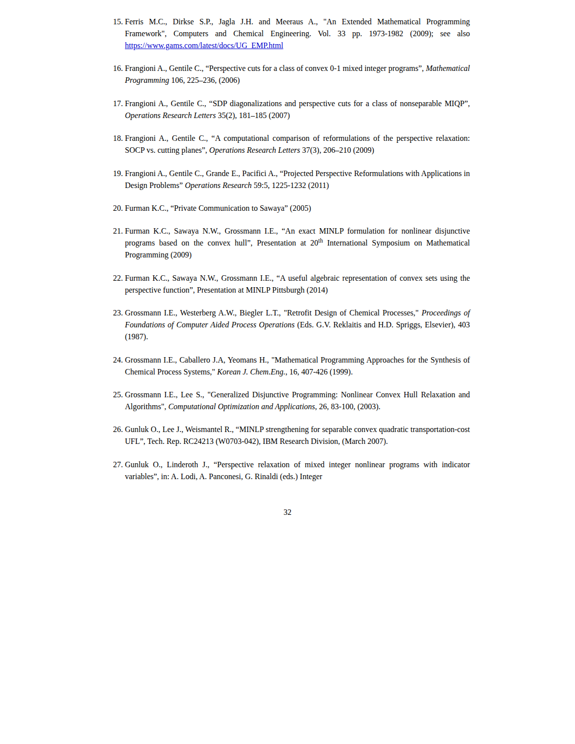Ferris M.C., Dirkse S.P., Jagla J.H. and Meeraus A., "An Extended Mathematical Programming Framework", Computers and Chemical Engineering. Vol. 33 pp. 1973-1982 (2009); see also https://www.gams.com/latest/docs/UG_EMP.html
Frangioni A., Gentile C., “Perspective cuts for a class of convex 0-1 mixed integer programs”, Mathematical Programming 106, 225–236, (2006)
Frangioni A., Gentile C., “SDP diagonalizations and perspective cuts for a class of nonseparable MIQP”, Operations Research Letters 35(2), 181–185 (2007)
Frangioni A., Gentile C., “A computational comparison of reformulations of the perspective relaxation: SOCP vs. cutting planes”, Operations Research Letters 37(3), 206–210 (2009)
Frangioni A., Gentile C., Grande E., Pacifici A., “Projected Perspective Reformulations with Applications in Design Problems” Operations Research 59:5, 1225-1232 (2011)
Furman K.C., “Private Communication to Sawaya” (2005)
Furman K.C., Sawaya N.W., Grossmann I.E., “An exact MINLP formulation for nonlinear disjunctive programs based on the convex hull”, Presentation at 20th International Symposium on Mathematical Programming (2009)
Furman K.C., Sawaya N.W., Grossmann I.E., “A useful algebraic representation of convex sets using the perspective function”, Presentation at MINLP Pittsburgh (2014)
Grossmann I.E., Westerberg A.W., Biegler L.T., "Retrofit Design of Chemical Processes," Proceedings of Foundations of Computer Aided Process Operations (Eds. G.V. Reklaitis and H.D. Spriggs, Elsevier), 403 (1987).
Grossmann I.E., Caballero J.A, Yeomans H., "Mathematical Programming Approaches for the Synthesis of Chemical Process Systems," Korean J. Chem.Eng., 16, 407-426 (1999).
Grossmann I.E., Lee S., "Generalized Disjunctive Programming: Nonlinear Convex Hull Relaxation and Algorithms", Computational Optimization and Applications, 26, 83-100, (2003).
Gunluk O., Lee J., Weismantel R., “MINLP strengthening for separable convex quadratic transportation-cost UFL”, Tech. Rep. RC24213 (W0703-042), IBM Research Division, (March 2007).
Gunluk O., Linderoth J., “Perspective relaxation of mixed integer nonlinear programs with indicator variables”, in: A. Lodi, A. Panconesi, G. Rinaldi (eds.) Integer
32